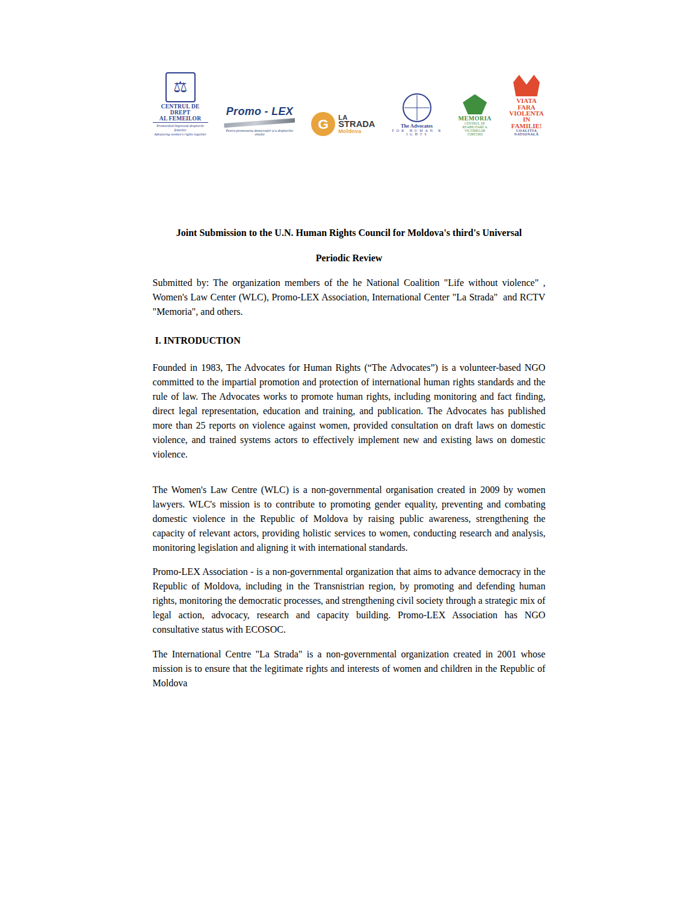⚖
CENTRUL DE DREPT
AL FEMEILOR
Promovând împreună drepturile femeilor
Advancing women's rights together
Promo - LEX
Pentru promovarea democrației și a drepturilor omului
G
LA
STRADA
Moldova
The Advocates
F O R H U M A N R I G H T S
MEMORIA
CENTRUL DE REABILITARE A
VICTIMELOR TORTURII
VIATA
FARA VIOLENTA
IN FAMILIE!
COALITIA NATIONALĂ
Joint Submission to the U.N. Human Rights Council for Moldova's third's Universal
Periodic Review
Submitted by: The organization members of the he National Coalition "Life without violence" , Women's Law Center (WLC), Promo-LEX Association, International Center "La Strada" and RCTV "Memoria", and others.
I. INTRODUCTION
Founded in 1983, The Advocates for Human Rights (“The Advocates”) is a volunteer-based NGO committed to the impartial promotion and protection of international human rights standards and the rule of law. The Advocates works to promote human rights, including monitoring and fact finding, direct legal representation, education and training, and publication. The Advocates has published more than 25 reports on violence against women, provided consultation on draft laws on domestic violence, and trained systems actors to effectively implement new and existing laws on domestic violence.
The Women's Law Centre (WLC) is a non-governmental organisation created in 2009 by women lawyers. WLC's mission is to contribute to promoting gender equality, preventing and combating domestic violence in the Republic of Moldova by raising public awareness, strengthening the capacity of relevant actors, providing holistic services to women, conducting research and analysis, monitoring legislation and aligning it with international standards.
Promo-LEX Association - is a non-governmental organization that aims to advance democracy in the Republic of Moldova, including in the Transnistrian region, by promoting and defending human rights, monitoring the democratic processes, and strengthening civil society through a strategic mix of legal action, advocacy, research and capacity building. Promo-LEX Association has NGO consultative status with ECOSOC.
The International Centre "La Strada" is a non-governmental organization created in 2001 whose mission is to ensure that the legitimate rights and interests of women and children in the Republic of Moldova